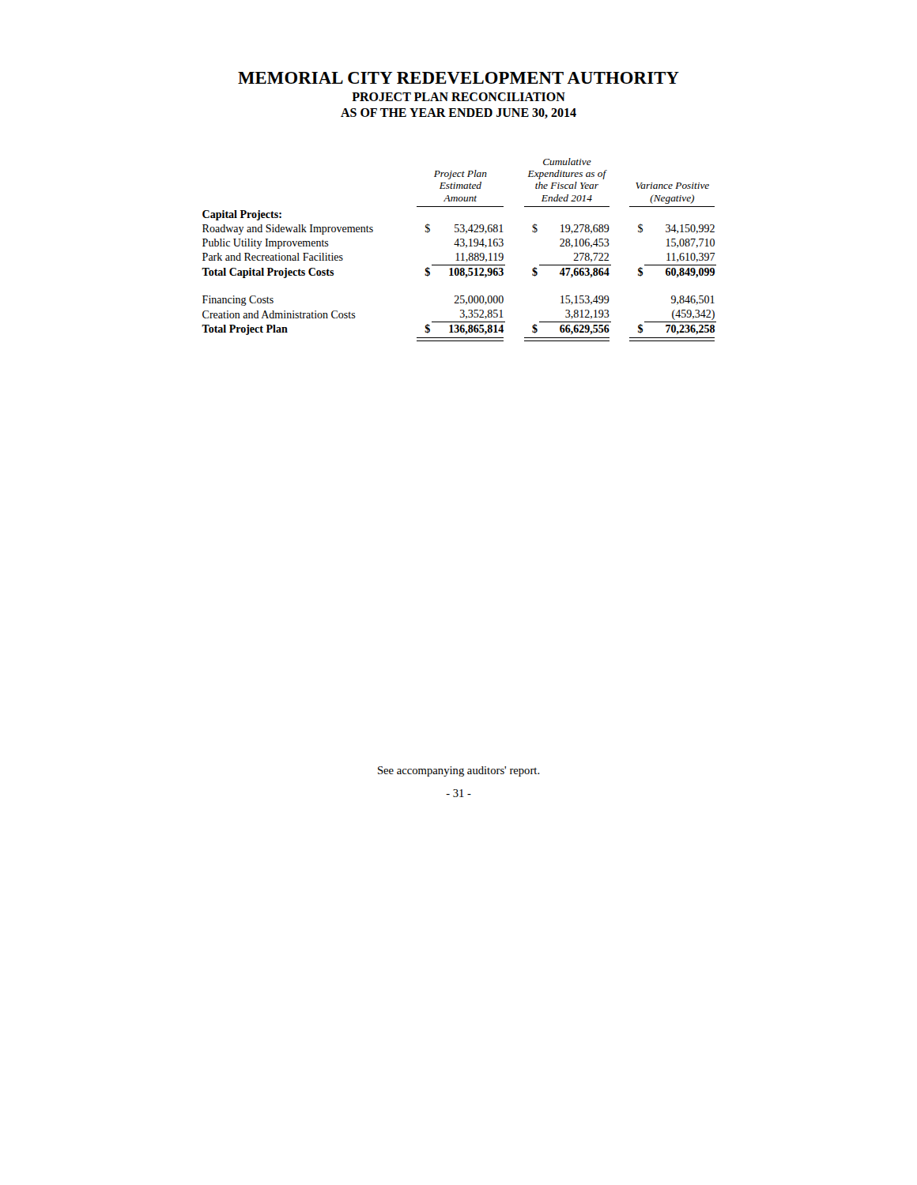MEMORIAL CITY REDEVELOPMENT AUTHORITY
PROJECT PLAN RECONCILIATION
AS OF THE YEAR ENDED JUNE 30, 2014
| | Project Plan Estimated Amount | | Cumulative Expenditures as of the Fiscal Year Ended 2014 | | Variance Positive (Negative) |
| Capital Projects: | |
| Roadway and Sidewalk Improvements | $ | 53,429,681 | | $ | 19,278,689 | | $ | 34,150,992 |
| Public Utility Improvements | | 43,194,163 | | | 28,106,453 | | | 15,087,710 |
| Park and Recreational Facilities | | 11,889,119 | | | 278,722 | | | 11,610,397 |
| Total Capital Projects Costs | $ | 108,512,963 | | $ | 47,663,864 | | $ | 60,849,099 |
| Financing Costs | | 25,000,000 | | | 15,153,499 | | | 9,846,501 |
| Creation and Administration Costs | | 3,352,851 | | | 3,812,193 | | | (459,342) |
| Total Project Plan | $ | 136,865,814 | | $ | 66,629,556 | | $ | 70,236,258 |
See accompanying auditors' report.
- 31 -